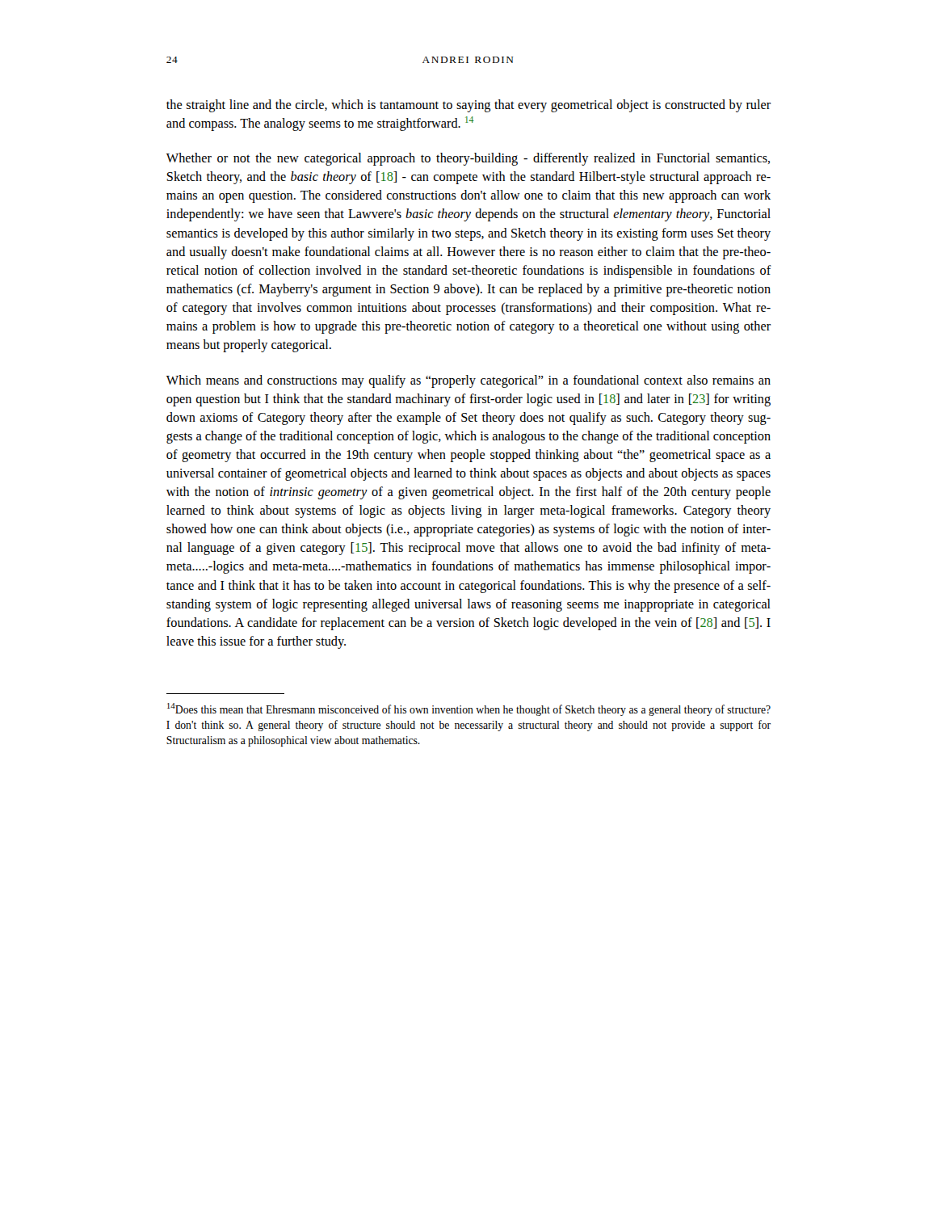24 Andrei Rodin 24
the straight line and the circle, which is tantamount to saying that every geometrical object is constructed by ruler and compass. The analogy seems to me straightforward. 14
Whether or not the new categorical approach to theory-building - differently realized in Functorial semantics, Sketch theory, and the basic theory of [18] - can compete with the standard Hilbert-style structural approach remains an open question. The considered constructions don't allow one to claim that this new approach can work independently: we have seen that Lawvere's basic theory depends on the structural elementary theory, Functorial semantics is developed by this author similarly in two steps, and Sketch theory in its existing form uses Set theory and usually doesn't make foundational claims at all. However there is no reason either to claim that the pre-theoretical notion of collection involved in the standard set-theoretic foundations is indispensible in foundations of mathematics (cf. Mayberry's argument in Section 9 above). It can be replaced by a primitive pre-theoretic notion of category that involves common intuitions about processes (transformations) and their composition. What remains a problem is how to upgrade this pre-theoretic notion of category to a theoretical one without using other means but properly categorical.
Which means and constructions may qualify as “properly categorical” in a foundational context also remains an open question but I think that the standard machinary of first-order logic used in [18] and later in [23] for writing down axioms of Category theory after the example of Set theory does not qualify as such. Category theory suggests a change of the traditional conception of logic, which is analogous to the change of the traditional conception of geometry that occurred in the 19th century when people stopped thinking about “the” geometrical space as a universal container of geometrical objects and learned to think about spaces as objects and about objects as spaces with the notion of intrinsic geometry of a given geometrical object. In the first half of the 20th century people learned to think about systems of logic as objects living in larger meta-logical frameworks. Category theory showed how one can think about objects (i.e., appropriate categories) as systems of logic with the notion of internal language of a given category [15]. This reciprocal move that allows one to avoid the bad infinity of meta-meta.....-logics and meta-meta....-mathematics in foundations of mathematics has immense philosophical importance and I think that it has to be taken into account in categorical foundations. This is why the presence of a self-standing system of logic representing alleged universal laws of reasoning seems me inappropriate in categorical foundations. A candidate for replacement can be a version of Sketch logic developed in the vein of [28] and [5]. I leave this issue for a further study.
14Does this mean that Ehresmann misconceived of his own invention when he thought of Sketch theory as a general theory of structure? I don't think so. A general theory of structure should not be necessarily a structural theory and should not provide a support for Structuralism as a philosophical view about mathematics.